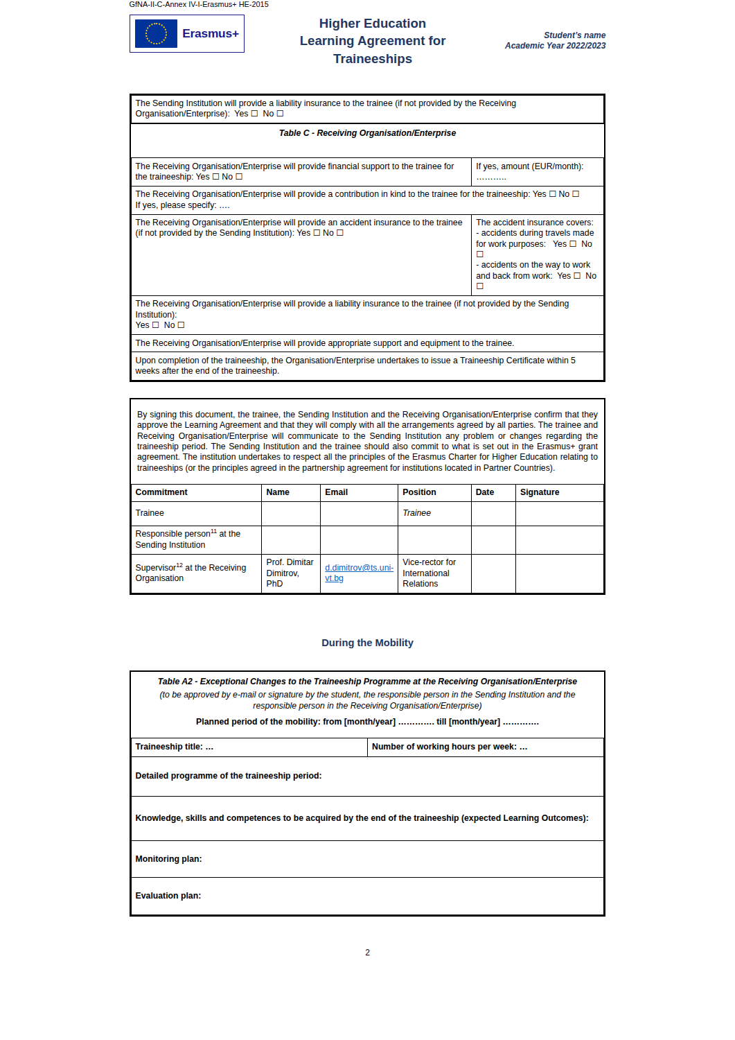GfNA-II-C-Annex IV-I-Erasmus+ HE-2015
Erasmus+
Higher Education
Learning Agreement for
Traineeships
Student’s name
Academic Year 2022/2023
| / The Sending Institution will provide a liability insurance to the trainee (if not provided by the Receiving Organisation/Enterprise): Yes ☐ No ☐ / |
| Table C - Receiving Organisation/Enterprise |
| / The Receiving Organisation/Enterprise will provide financial support to the trainee for the traineeship: Yes ☐ No ☐ / If yes, amount (EUR/month): ……….. / / The Receiving Organisation/Enterprise will provide a contribution in kind to the trainee for the traineeship: Yes ☐ No ☐ If yes, please specify: …. / / The Receiving Organisation/Enterprise will provide an accident insurance to the trainee (if not provided by the Sending Institution): Yes ☐ No ☐ / The accident insurance covers: - accidents during travels made for work purposes: Yes ☐ No ☐ - accidents on the way to work and back from work: Yes ☐ No ☐ / / The Receiving Organisation/Enterprise will provide a liability insurance to the trainee (if not provided by the Sending Institution): Yes ☐ No ☐ / / The Receiving Organisation/Enterprise will provide appropriate support and equipment to the trainee. / / Upon completion of the traineeship, the Organisation/Enterprise undertakes to issue a Traineeship Certificate within 5 weeks after the end of the traineeship. / |
| By signing this document, the trainee, the Sending Institution and the Receiving Organisation/Enterprise confirm that they approve the Learning Agreement and that they will comply with all the arrangements agreed by all parties. The trainee and Receiving Organisation/Enterprise will communicate to the Sending Institution any problem or changes regarding the traineeship period. The Sending Institution and the trainee should also commit to what is set out in the Erasmus+ grant agreement. The institution undertakes to respect all the principles of the Erasmus Charter for Higher Education relating to traineeships (or the principles agreed in the partnership agreement for institutions located in Partner Countries). |
| / Commitment / Name / Email / Position / Date / Signature / / --- / --- / --- / --- / --- / --- / / Trainee / / / Trainee / / / / Responsible person 11 at the Sending Institution / / / / / / / Supervisor 12 at the Receiving Organisation / Prof. Dimitar Dimitrov, PhD / d.dimitrov@ts.uni-vt.bg / Vice-rector for International Relations / / / |
During the Mobility
| Table A2 - Exceptional Changes to the Traineeship Programme at the Receiving Organisation/Enterprise (to be approved by e-mail or signature by the student, the responsible person in the Sending Institution and the responsible person in the Receiving Organisation/Enterprise) Planned period of the mobility: from [month/year] …………. till [month/year] …………. |
| / Traineeship title: … / Number of working hours per week: … / / Detailed programme of the traineeship period: / / Knowledge, skills and competences to be acquired by the end of the traineeship (expected Learning Outcomes): / / Monitoring plan: / / Evaluation plan: / |
2